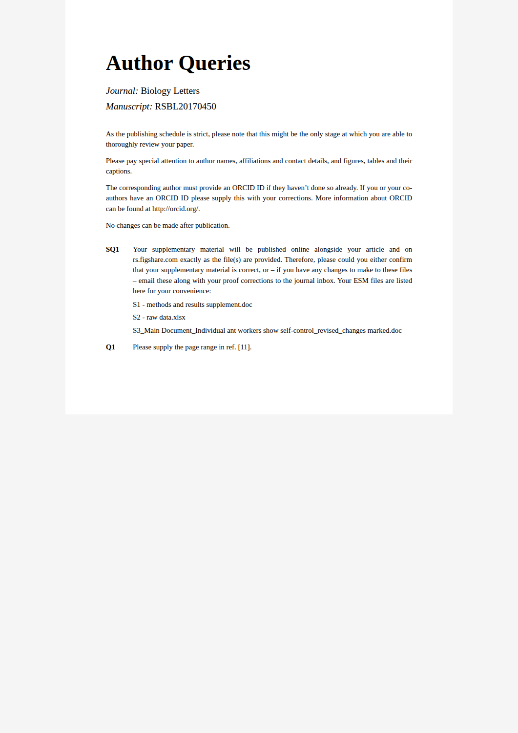Author Queries
Journal: Biology Letters
Manuscript: RSBL20170450
As the publishing schedule is strict, please note that this might be the only stage at which you are able to thoroughly review your paper.
Please pay special attention to author names, affiliations and contact details, and figures, tables and their captions.
The corresponding author must provide an ORCID ID if they haven’t done so already. If you or your co-authors have an ORCID ID please supply this with your corrections. More information about ORCID can be found at http://orcid.org/.
No changes can be made after publication.
SQ1
Your supplementary material will be published online alongside your article and on rs.figshare.com exactly as the file(s) are provided. Therefore, please could you either confirm that your supplementary material is correct, or – if you have any changes to make to these files – email these along with your proof corrections to the journal inbox. Your ESM files are listed here for your convenience:
S1 - methods and results supplement.doc
S2 - raw data.xlsx
S3_Main Document_Individual ant workers show self-control_revised_changes marked.doc
Q1
Please supply the page range in ref. [11].